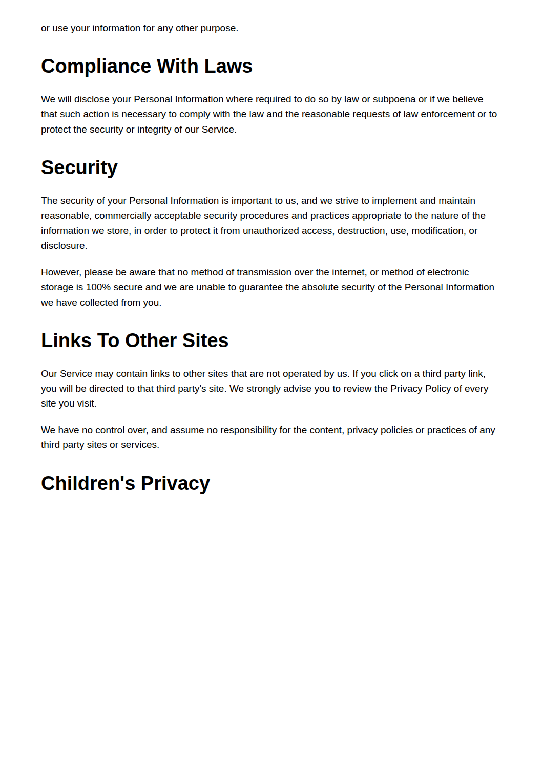or use your information for any other purpose.
Compliance With Laws
We will disclose your Personal Information where required to do so by law or subpoena or if we believe that such action is necessary to comply with the law and the reasonable requests of law enforcement or to protect the security or integrity of our Service.
Security
The security of your Personal Information is important to us, and we strive to implement and maintain reasonable, commercially acceptable security procedures and practices appropriate to the nature of the information we store, in order to protect it from unauthorized access, destruction, use, modification, or disclosure.
However, please be aware that no method of transmission over the internet, or method of electronic storage is 100% secure and we are unable to guarantee the absolute security of the Personal Information we have collected from you.
Links To Other Sites
Our Service may contain links to other sites that are not operated by us. If you click on a third party link, you will be directed to that third party's site. We strongly advise you to review the Privacy Policy of every site you visit.
We have no control over, and assume no responsibility for the content, privacy policies or practices of any third party sites or services.
Children's Privacy